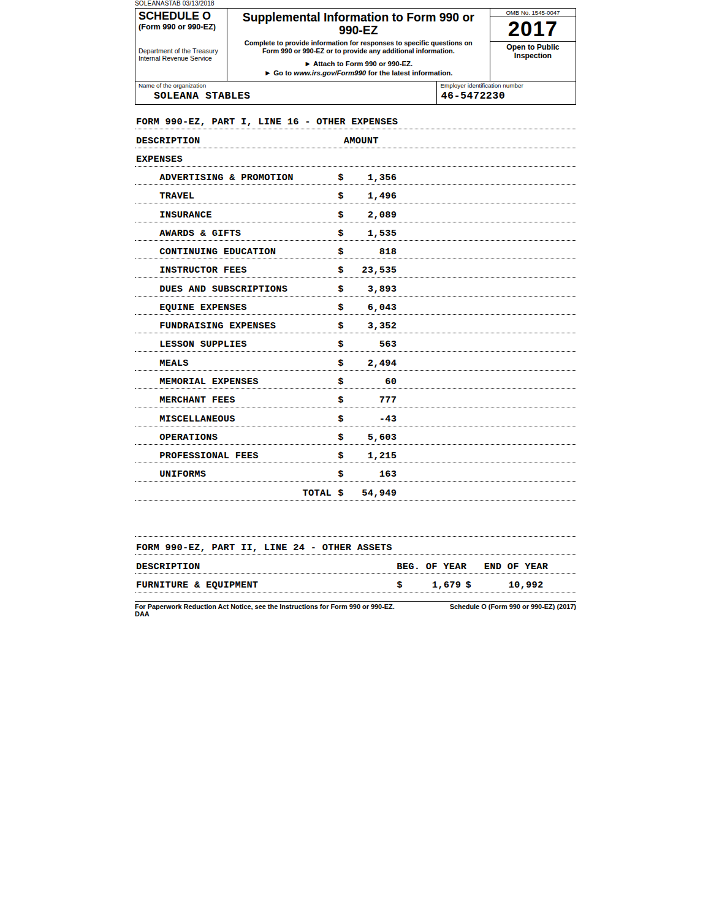SOLEANASTAB 03/13/2018
| SCHEDULE O (Form 990 or 990-EZ) Department of the Treasury Internal Revenue Service | Supplemental Information to Form 990 or 990-EZ Complete to provide information for responses to specific questions on Form 990 or 990-EZ or to provide any additional information. ► Attach to Form 990 or 990-EZ. ► Go to www.irs.gov/Form990 for the latest information. | OMB No. 1545-0047 2017 Open to Public Inspection |
| Name of the organization SOLEANA STABLES | Employer identification number 46-5472230 |
FORM 990-EZ, PART I, LINE 16 - OTHER EXPENSES
DESCRIPTION AMOUNT
EXPENSES
ADVERTISING & PROMOTION $ 1,356
TRAVEL $ 1,496
INSURANCE $ 2,089
AWARDS & GIFTS $ 1,535
CONTINUING EDUCATION $ 818
INSTRUCTOR FEES $ 23,535
DUES AND SUBSCRIPTIONS $ 3,893
EQUINE EXPENSES $ 6,043
FUNDRAISING EXPENSES $ 3,352
LESSON SUPPLIES $ 563
MEALS $ 2,494
MEMORIAL EXPENSES $ 60
MERCHANT FEES $ 777
MISCELLANEOUS $ -43
OPERATIONS $ 5,603
PROFESSIONAL FEES $ 1,215
UNIFORMS $ 163
TOTAL $ 54,949
FORM 990-EZ, PART II, LINE 24 - OTHER ASSETS
DESCRIPTION BEG. OF YEAR END OF YEAR
FURNITURE & EQUIPMENT $ 1,679 $ 10,992
For Paperwork Reduction Act Notice, see the Instructions for Form 990 or 990-EZ.
Schedule O (Form 990 or 990-EZ) (2017)
DAA